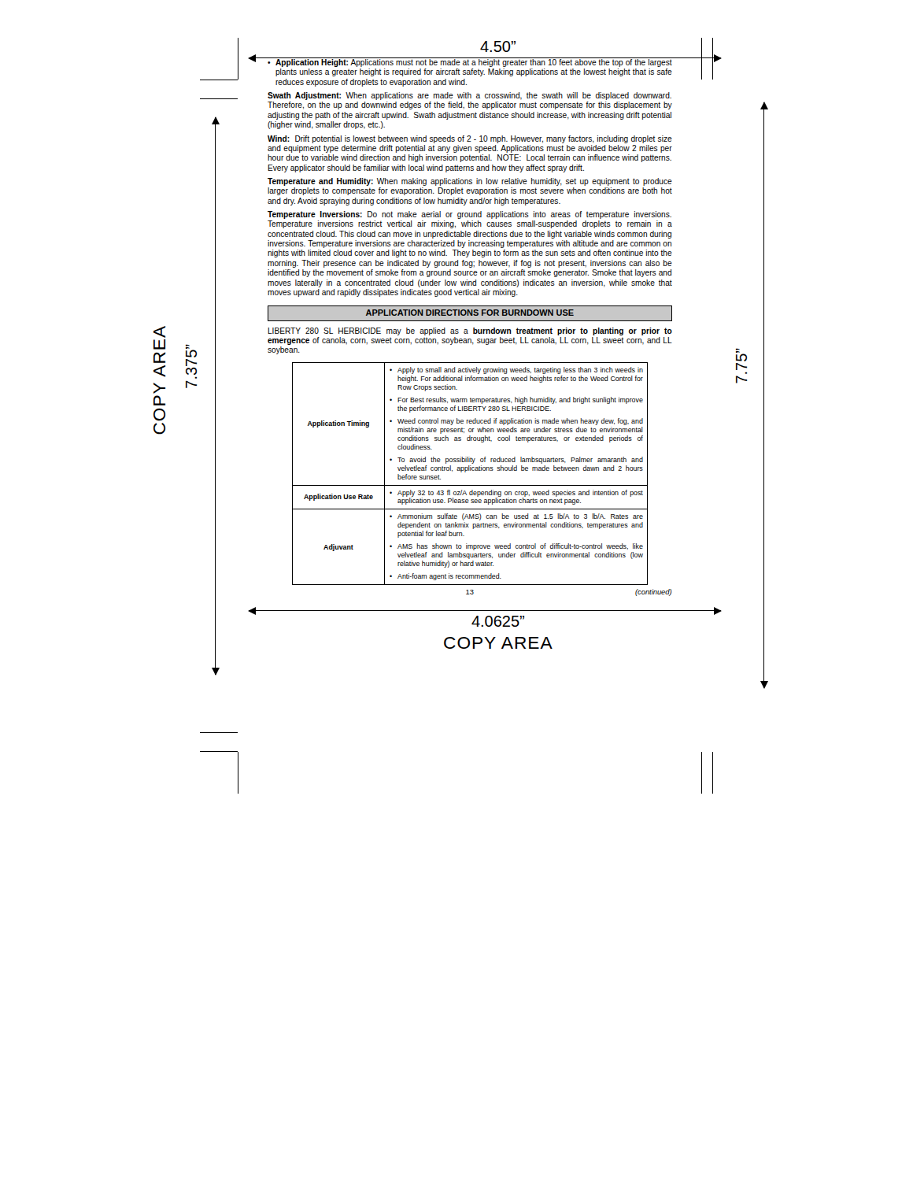COPY AREA
7.375”
7.75”
4.50”
• Application Height: Applications must not be made at a height greater than 10 feet above the top of the largest plants unless a greater height is required for aircraft safety. Making applications at the lowest height that is safe reduces exposure of droplets to evaporation and wind.
Swath Adjustment: When applications are made with a crosswind, the swath will be displaced downward. Therefore, on the up and downwind edges of the field, the applicator must compensate for this displacement by adjusting the path of the aircraft upwind. Swath adjustment distance should increase, with increasing drift potential (higher wind, smaller drops, etc.).
Wind: Drift potential is lowest between wind speeds of 2 - 10 mph. However, many factors, including droplet size and equipment type determine drift potential at any given speed. Applications must be avoided below 2 miles per hour due to variable wind direction and high inversion potential. NOTE: Local terrain can influence wind patterns. Every applicator should be familiar with local wind patterns and how they affect spray drift.
Temperature and Humidity: When making applications in low relative humidity, set up equipment to produce larger droplets to compensate for evaporation. Droplet evaporation is most severe when conditions are both hot and dry. Avoid spraying during conditions of low humidity and/or high temperatures.
Temperature Inversions: Do not make aerial or ground applications into areas of temperature inversions. Temperature inversions restrict vertical air mixing, which causes small-suspended droplets to remain in a concentrated cloud. This cloud can move in unpredictable directions due to the light variable winds common during inversions. Temperature inversions are characterized by increasing temperatures with altitude and are common on nights with limited cloud cover and light to no wind. They begin to form as the sun sets and often continue into the morning. Their presence can be indicated by ground fog; however, if fog is not present, inversions can also be identified by the movement of smoke from a ground source or an aircraft smoke generator. Smoke that layers and moves laterally in a concentrated cloud (under low wind conditions) indicates an inversion, while smoke that moves upward and rapidly dissipates indicates good vertical air mixing.
APPLICATION DIRECTIONS FOR BURNDOWN USE
LIBERTY 280 SL HERBICIDE may be applied as a burndown treatment prior to planting or prior to emergence of canola, corn, sweet corn, cotton, soybean, sugar beet, LL canola, LL corn, LL sweet corn, and LL soybean.
| Application Timing | Apply to small and actively growing weeds, targeting less than 3 inch weeds in height. For additional information on weed heights refer to the Weed Control for Row Crops section. For Best results, warm temperatures, high humidity, and bright sunlight improve the performance of LIBERTY 280 SL HERBICIDE. Weed control may be reduced if application is made when heavy dew, fog, and mist/rain are present; or when weeds are under stress due to environmental conditions such as drought, cool temperatures, or extended periods of cloudiness. To avoid the possibility of reduced lambsquarters, Palmer amaranth and velvetleaf control, applications should be made between dawn and 2 hours before sunset. |
| Application Use Rate | Apply 32 to 43 fl oz/A depending on crop, weed species and intention of post application use. Please see application charts on next page. |
| Adjuvant | Ammonium sulfate (AMS) can be used at 1.5 lb/A to 3 lb/A. Rates are dependent on tankmix partners, environmental conditions, temperatures and potential for leaf burn. AMS has shown to improve weed control of difficult-to-control weeds, like velvetleaf and lambsquarters, under difficult environmental conditions (low relative humidity) or hard water. Anti-foam agent is recommended. |
13 (continued)
4.0625”
COPY AREA